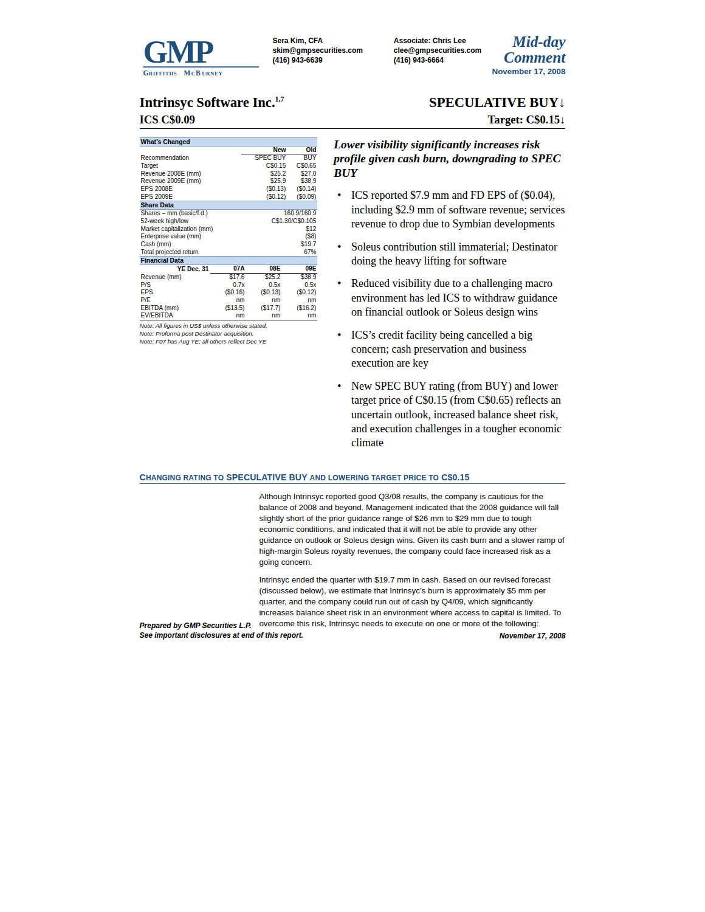GMP G RIFFITHS M C B URNEY
Sera Kim, CFA
skim@gmpsecurities.com
(416) 943-6639
Associate: Chris Lee
clee@gmpsecurities.com
(416) 943-6664
Mid-day
Comment
November 17, 2008
Intrinsyc Software Inc.1,7
SPECULATIVE BUY↓
ICS C$0.09
Target: C$0.15↓
| What’s Changed |
| | New | Old |
| Recommendation | SPEC BUY | BUY |
| Target | C$0.15 | C$0.65 |
| Revenue 2008E (mm) | $25.2 | $27.0 |
| Revenue 2009E (mm) | $25.9 | $38.9 |
| EPS 2008E | ($0.13) | ($0.14) |
| EPS 2009E | ($0.12) | ($0.09) |
| Share Data |
| Shares – mm (basic/f.d.) | 160.9/160.9 |
| 52-week high/low | C$1.30/C$0.105 |
| Market capitalization (mm) | $12 |
| Enterprise value (mm) | ($8) |
| Cash (mm) | $19.7 |
| Total projected return | 67% |
| Financial Data |
| YE Dec. 31 | 07A | 08E | 09E |
| Revenue (mm) | $17.6 | $25.2 | $38.9 |
| P/S | 0.7x | 0.5x | 0.5x |
| EPS | ($0.16) | ($0.13) | ($0.12) |
| P/E | nm | nm | nm |
| EBITDA (mm) | ($13.5) | ($17.7) | ($16.2) |
| EV/EBITDA | nm | nm | nm |
Note: All figures in US$ unless otherwise stated.
Note: Proforma post Destinator acquisition.
Note: F07 has Aug YE; all others reflect Dec YE
Lower visibility significantly increases risk profile given cash burn, downgrading to SPEC BUY
ICS reported $7.9 mm and FD EPS of ($0.04), including $2.9 mm of software revenue; services revenue to drop due to Symbian developments
Soleus contribution still immaterial; Destinator doing the heavy lifting for software
Reduced visibility due to a challenging macro environment has led ICS to withdraw guidance on financial outlook or Soleus design wins
ICS’s credit facility being cancelled a big concern; cash preservation and business execution are key
New SPEC BUY rating (from BUY) and lower target price of C$0.15 (from C$0.65) reflects an uncertain outlook, increased balance sheet risk, and execution challenges in a tougher economic climate
CHANGING RATING TO SPECULATIVE BUY AND LOWERING TARGET PRICE TO C$0.15
Although Intrinsyc reported good Q3/08 results, the company is cautious for the balance of 2008 and beyond. Management indicated that the 2008 guidance will fall slightly short of the prior guidance range of $26 mm to $29 mm due to tough economic conditions, and indicated that it will not be able to provide any other guidance on outlook or Soleus design wins. Given its cash burn and a slower ramp of high-margin Soleus royalty revenues, the company could face increased risk as a going concern.
Intrinsyc ended the quarter with $19.7 mm in cash. Based on our revised forecast (discussed below), we estimate that Intrinsyc’s burn is approximately $5 mm per quarter, and the company could run out of cash by Q4/09, which significantly increases balance sheet risk in an environment where access to capital is limited. To overcome this risk, Intrinsyc needs to execute on one or more of the following:
Prepared by GMP Securities L.P.
See important disclosures at end of this report.
November 17, 2008